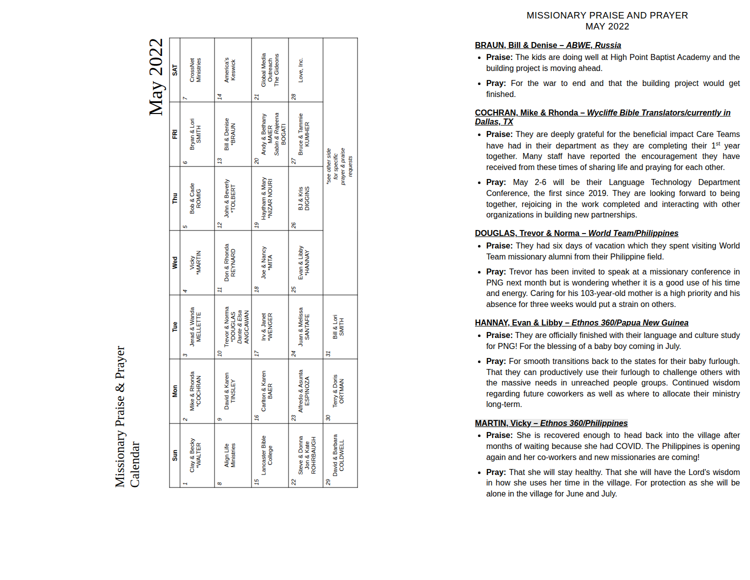Missionary Praise & Prayer
Calendar
May 2022
| Sun | Mon | Tue | Wed | Thu | FRI | SAT |
| --- | --- | --- | --- | --- | --- | --- |
| 1 Clay & Becky *WALTER | 2 Mike & Rhonda *COCHRAN | 3 Jerad & Wanda MELLETTE | 4 Vicky *MARTIN | 5 Bob & Cade ROMIG | 6 Bryan & Lori SMITH | 7 CrossNet Ministries |
| 8 Align Life Ministries | 9 David & Karen TINSLEY | 10 Trevor & Norma *DOUGLAS Dante & Elsa ANGCAWAN | 11 Don & Rhonda REYNARD | 12 John & Beverly *TOLBERT | 13 Bill & Denise *BRAUN | 14 America's Keswick |
| 15 Lancaster Bible College | 16 Carlton & Karen BAER | 17 Irv & Janet *WENGER | 18 Joe & Nancy *MITA | 19 Haytham & Mary *NIZAR NOURI | 20 Andy & Bethany MAIER Sabin & Rajeena BOGATI | 21 Global Media Outreach The Gideons |
| 22 Steve & Donna Jon & Kate ROHRBAUGH | 23 Alfredo & Asunta ESPINOZA | 24 Juan & Melissa SANTAFE | 25 Evan & Libby *HANNAY | 26 BJ & Kris DIGGINS | 27 Bruce & Tammie KUMHER | 28 Love, Inc. |
| 29 David & Barbara COLDWELL | 30 Terry & Doris ORTMAN | 31 Bill & Lori SMITH | *see other side for specific prayer & praise requests |
MISSIONARY PRAISE AND PRAYERMAY 2022
BRAUN, Bill & Denise – ABWE, Russia
Praise: The kids are doing well at High Point Baptist Academy and the building project is moving ahead.
Pray: For the war to end and that the building project would get finished.
COCHRAN, Mike & Rhonda – Wycliffe Bible Translators/currently in Dallas, TX
Praise: They are deeply grateful for the beneficial impact Care Teams have had in their department as they are completing their 1st year together. Many staff have reported the encouragement they have received from these times of sharing life and praying for each other.
Pray: May 2-6 will be their Language Technology Department Conference, the first since 2019. They are looking forward to being together, rejoicing in the work completed and interacting with other organizations in building new partnerships.
DOUGLAS, Trevor & Norma – World Team/Philippines
Praise: They had six days of vacation which they spent visiting World Team missionary alumni from their Philippine field.
Pray: Trevor has been invited to speak at a missionary conference in PNG next month but is wondering whether it is a good use of his time and energy. Caring for his 103-year-old mother is a high priority and his absence for three weeks would put a strain on others.
HANNAY, Evan & Libby – Ethnos 360/Papua New Guinea
Praise: They are officially finished with their language and culture study for PNG! For the blessing of a baby boy coming in July.
Pray: For smooth transitions back to the states for their baby furlough. That they can productively use their furlough to challenge others with the massive needs in unreached people groups. Continued wisdom regarding future coworkers as well as where to allocate their ministry long-term.
MARTIN, Vicky – Ethnos 360/Philippines
Praise: She is recovered enough to head back into the village after months of waiting because she had COVID. The Philippines is opening again and her co-workers and new missionaries are coming!
Pray: That she will stay healthy. That she will have the Lord's wisdom in how she uses her time in the village. For protection as she will be alone in the village for June and July.